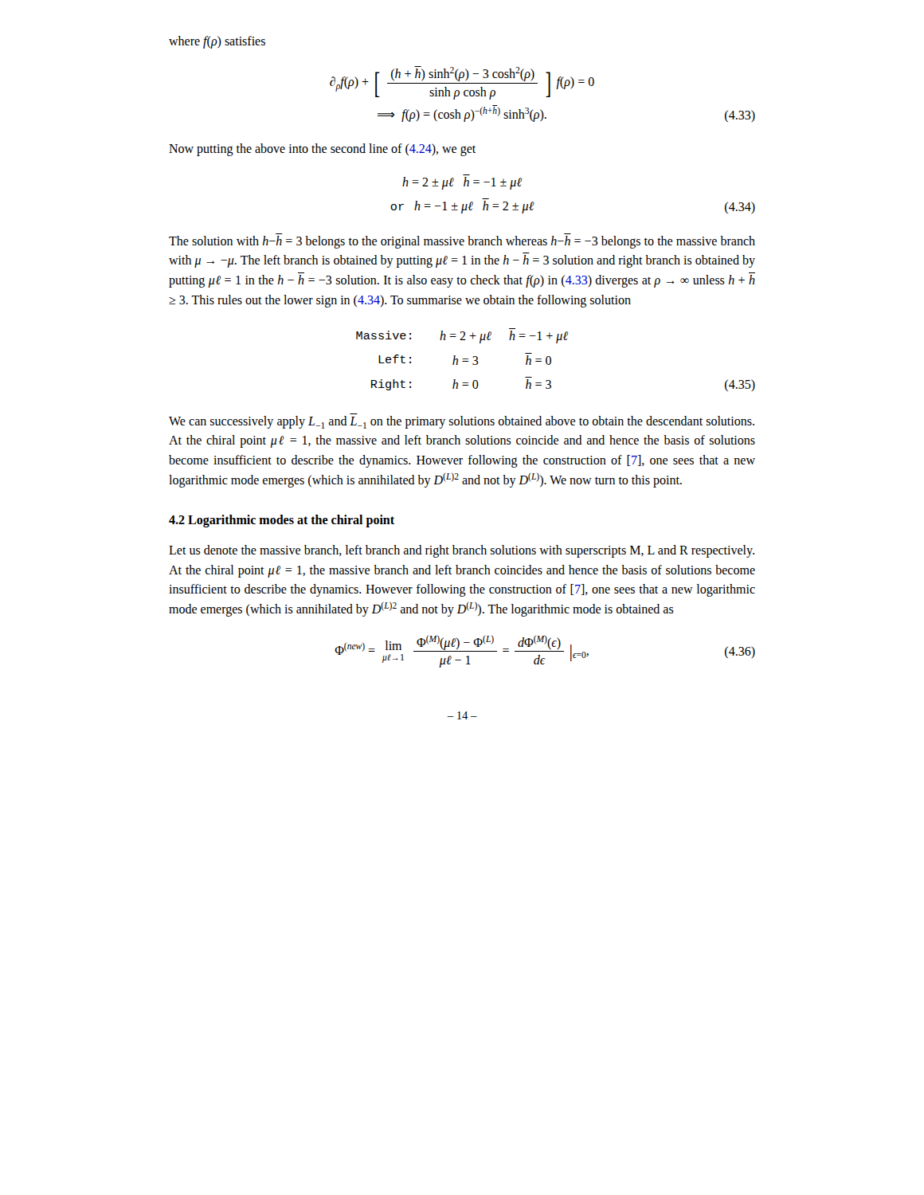where f(ρ) satisfies
∂ρf(ρ) + [ (h + h) sinh2(ρ) − 3 cosh2(ρ) sinh ρ cosh ρ ] f(ρ) = 0 ⟹ f(ρ) = (cosh ρ)−(h+h) sinh3(ρ). (4.33)
Now putting the above into the second line of (4.24), we get
h = 2 ± μℓ h = −1 ± μℓ or h = −1 ± μℓ h = 2 ± μℓ (4.34)
The solution with h−h = 3 belongs to the original massive branch whereas h−h = −3 belongs to the massive branch with μ → −μ. The left branch is obtained by putting μℓ = 1 in the h − h = 3 solution and right branch is obtained by putting μℓ = 1 in the h − h = −3 solution. It is also easy to check that f(ρ) in (4.33) diverges at ρ → ∞ unless h + h ≥ 3. This rules out the lower sign in (4.34). To summarise we obtain the following solution
| Massive: | h = 2 + μℓ | h = −1 + μℓ |
| Left: | h = 3 | h = 0 |
| Right: | h = 0 | h = 3 |
(4.35)
We can successively apply L−1 and L−1 on the primary solutions obtained above to obtain the descendant solutions. At the chiral point μℓ = 1, the massive and left branch solutions coincide and and hence the basis of solutions become insufficient to describe the dynamics. However following the construction of [7], one sees that a new logarithmic mode emerges (which is annihilated by D(L)2 and not by D(L)). We now turn to this point.
4.2 Logarithmic modes at the chiral point
Let us denote the massive branch, left branch and right branch solutions with superscripts M, L and R respectively. At the chiral point μℓ = 1, the massive branch and left branch coincides and hence the basis of solutions become insufficient to describe the dynamics. However following the construction of [7], one sees that a new logarithmic mode emerges (which is annihilated by D(L)2 and not by D(L)). The logarithmic mode is obtained as
Φ(new) = lim μℓ→1 Φ(M)(μℓ) − Φ(L) μℓ − 1 = d Φ(M)(ϵ) dϵ |ϵ=0, (4.36)
– 14 –